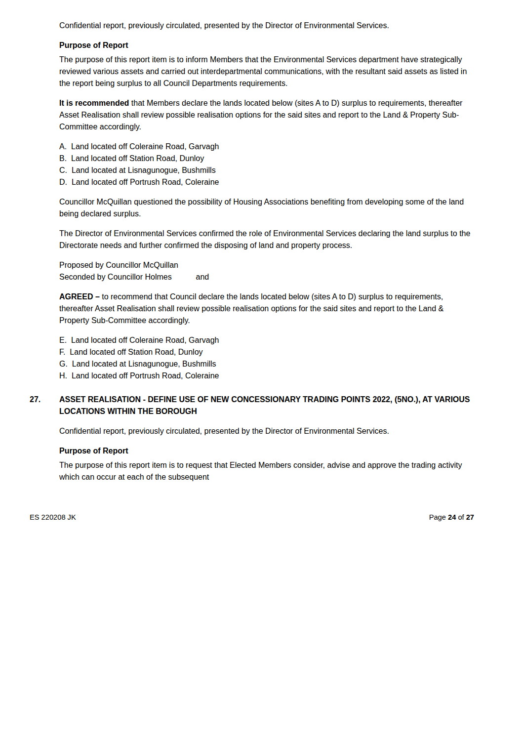Confidential report, previously circulated, presented by the Director of Environmental Services.
Purpose of Report
The purpose of this report item is to inform Members that the Environmental Services department have strategically reviewed various assets and carried out interdepartmental communications, with the resultant said assets as listed in the report being surplus to all Council Departments requirements.
It is recommended that Members declare the lands located below (sites A to D) surplus to requirements, thereafter Asset Realisation shall review possible realisation options for the said sites and report to the Land & Property Sub-Committee accordingly.
A. Land located off Coleraine Road, Garvagh
B. Land located off Station Road, Dunloy
C. Land located at Lisnagunogue, Bushmills
D. Land located off Portrush Road, Coleraine
Councillor McQuillan questioned the possibility of Housing Associations benefiting from developing some of the land being declared surplus.
The Director of Environmental Services confirmed the role of Environmental Services declaring the land surplus to the Directorate needs and further confirmed the disposing of land and property process.
Proposed by Councillor McQuillan
Seconded by Councillor Holmes and
AGREED – to recommend that Council declare the lands located below (sites A to D) surplus to requirements, thereafter Asset Realisation shall review possible realisation options for the said sites and report to the Land & Property Sub-Committee accordingly.
E. Land located off Coleraine Road, Garvagh
F. Land located off Station Road, Dunloy
G. Land located at Lisnagunogue, Bushmills
H. Land located off Portrush Road, Coleraine
27.
ASSET REALISATION - DEFINE USE OF NEW CONCESSIONARY TRADING POINTS 2022, (5NO.), AT VARIOUS LOCATIONS WITHIN THE BOROUGH
Confidential report, previously circulated, presented by the Director of Environmental Services.
Purpose of Report
The purpose of this report item is to request that Elected Members consider, advise and approve the trading activity which can occur at each of the subsequent
ES 220208 JK
Page 24 of 27